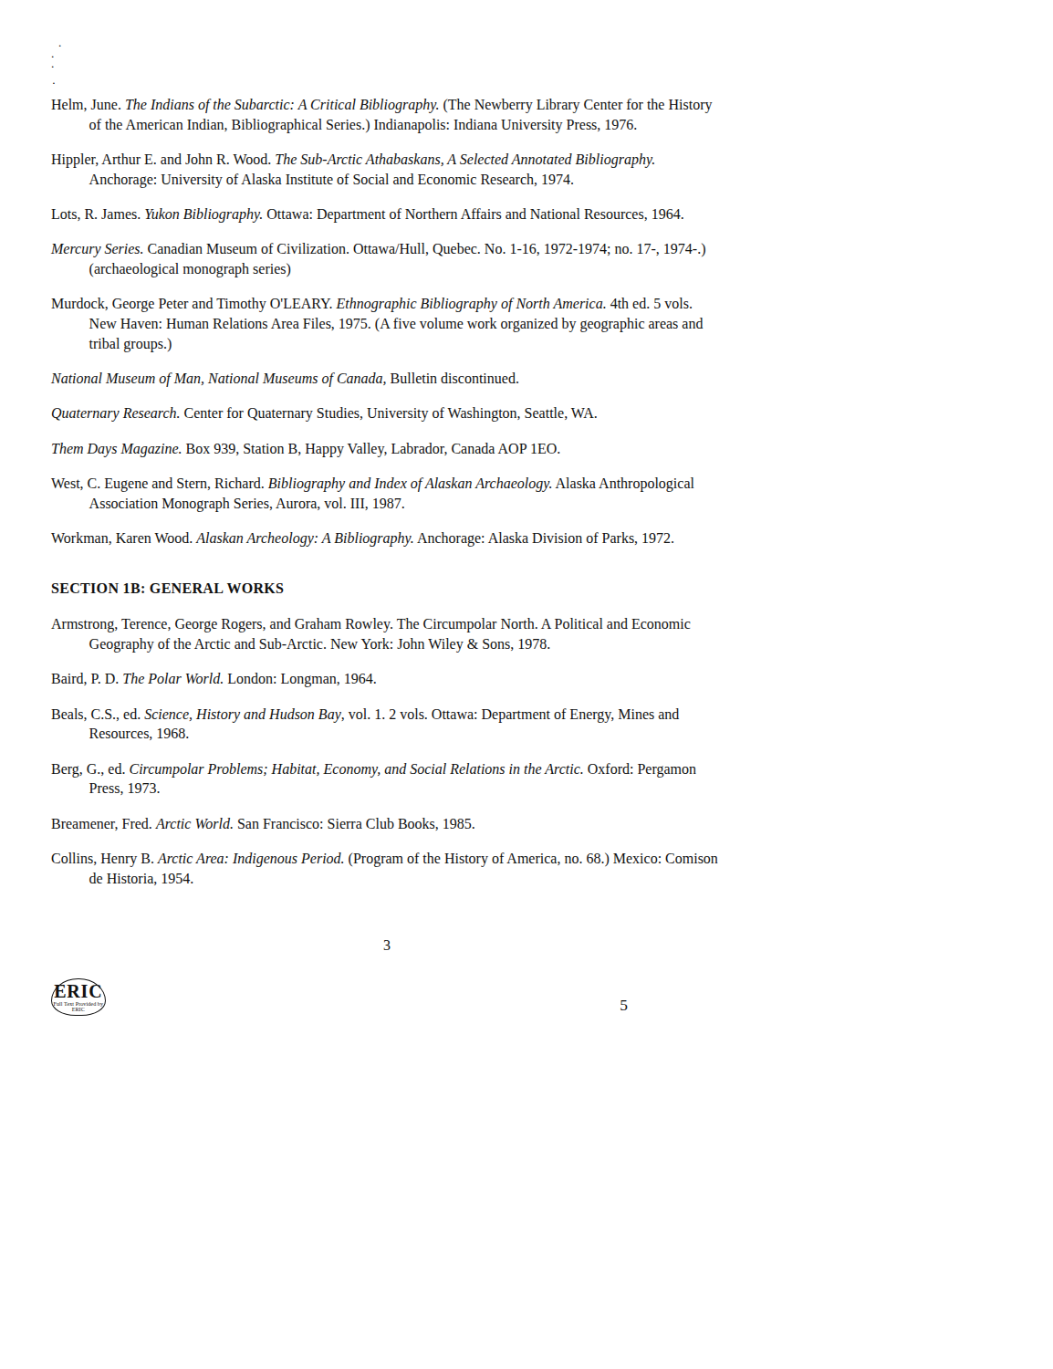. . . .
Helm, June. The Indians of the Subarctic: A Critical Bibliography. (The Newberry Library Center for the History of the American Indian, Bibliographical Series.) Indianapolis: Indiana University Press, 1976.
Hippler, Arthur E. and John R. Wood. The Sub-Arctic Athabaskans, A Selected Annotated Bibliography. Anchorage: University of Alaska Institute of Social and Economic Research, 1974.
Lots, R. James. Yukon Bibliography. Ottawa: Department of Northern Affairs and National Resources, 1964.
Mercury Series. Canadian Museum of Civilization. Ottawa/Hull, Quebec. No. 1-16, 1972-1974; no. 17-, 1974-.) (archaeological monograph series)
Murdock, George Peter and Timothy O'LEARY. Ethnographic Bibliography of North America. 4th ed. 5 vols. New Haven: Human Relations Area Files, 1975. (A five volume work organized by geographic areas and tribal groups.)
National Museum of Man, National Museums of Canada, Bulletin discontinued.
Quaternary Research. Center for Quaternary Studies, University of Washington, Seattle, WA.
Them Days Magazine. Box 939, Station B, Happy Valley, Labrador, Canada AOP 1EO.
West, C. Eugene and Stern, Richard. Bibliography and Index of Alaskan Archaeology. Alaska Anthropological Association Monograph Series, Aurora, vol. III, 1987.
Workman, Karen Wood. Alaskan Archeology: A Bibliography. Anchorage: Alaska Division of Parks, 1972.
SECTION 1B: GENERAL WORKS
Armstrong, Terence, George Rogers, and Graham Rowley. The Circumpolar North. A Political and Economic Geography of the Arctic and Sub-Arctic. New York: John Wiley & Sons, 1978.
Baird, P. D. The Polar World. London: Longman, 1964.
Beals, C.S., ed. Science, History and Hudson Bay, vol. 1. 2 vols. Ottawa: Department of Energy, Mines and Resources, 1968.
Berg, G., ed. Circumpolar Problems; Habitat, Economy, and Social Relations in the Arctic. Oxford: Pergamon Press, 1973.
Breamener, Fred. Arctic World. San Francisco: Sierra Club Books, 1985.
Collins, Henry B. Arctic Area: Indigenous Period. (Program of the History of America, no. 68.) Mexico: Comison de Historia, 1954.
3
ERIC Full Text Provided by ERIC
5